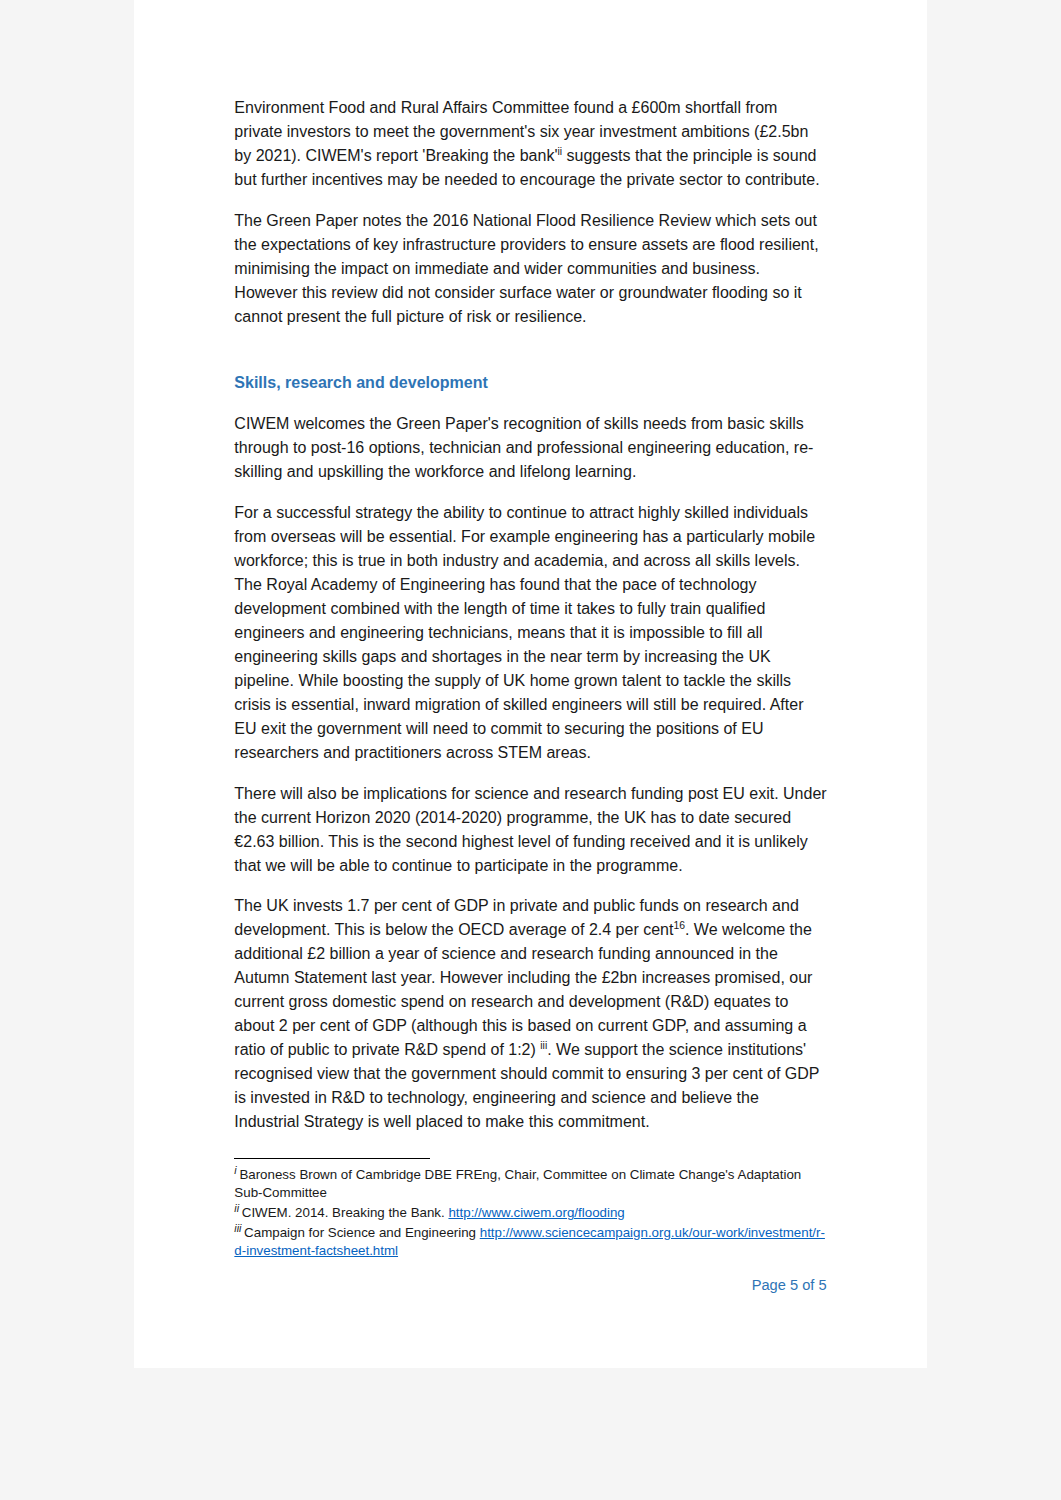Environment Food and Rural Affairs Committee found a £600m shortfall from private investors to meet the government's six year investment ambitions (£2.5bn by 2021). CIWEM's report 'Breaking the bank'ii suggests that the principle is sound but further incentives may be needed to encourage the private sector to contribute.
The Green Paper notes the 2016 National Flood Resilience Review which sets out the expectations of key infrastructure providers to ensure assets are flood resilient, minimising the impact on immediate and wider communities and business. However this review did not consider surface water or groundwater flooding so it cannot present the full picture of risk or resilience.
Skills, research and development
CIWEM welcomes the Green Paper's recognition of skills needs from basic skills through to post-16 options, technician and professional engineering education, re-skilling and upskilling the workforce and lifelong learning.
For a successful strategy the ability to continue to attract highly skilled individuals from overseas will be essential. For example engineering has a particularly mobile workforce; this is true in both industry and academia, and across all skills levels. The Royal Academy of Engineering has found that the pace of technology development combined with the length of time it takes to fully train qualified engineers and engineering technicians, means that it is impossible to fill all engineering skills gaps and shortages in the near term by increasing the UK pipeline. While boosting the supply of UK home grown talent to tackle the skills crisis is essential, inward migration of skilled engineers will still be required. After EU exit the government will need to commit to securing the positions of EU researchers and practitioners across STEM areas.
There will also be implications for science and research funding post EU exit. Under the current Horizon 2020 (2014-2020) programme, the UK has to date secured €2.63 billion. This is the second highest level of funding received and it is unlikely that we will be able to continue to participate in the programme.
The UK invests 1.7 per cent of GDP in private and public funds on research and development. This is below the OECD average of 2.4 per cent16. We welcome the additional £2 billion a year of science and research funding announced in the Autumn Statement last year. However including the £2bn increases promised, our current gross domestic spend on research and development (R&D) equates to about 2 per cent of GDP (although this is based on current GDP, and assuming a ratio of public to private R&D spend of 1:2) iii. We support the science institutions' recognised view that the government should commit to ensuring 3 per cent of GDP is invested in R&D to technology, engineering and science and believe the Industrial Strategy is well placed to make this commitment.
i Baroness Brown of Cambridge DBE FREng, Chair, Committee on Climate Change's Adaptation Sub-Committee
ii CIWEM. 2014. Breaking the Bank. http://www.ciwem.org/flooding
iii Campaign for Science and Engineering http://www.sciencecampaign.org.uk/our-work/investment/r-d-investment-factsheet.html
Page 5 of 5